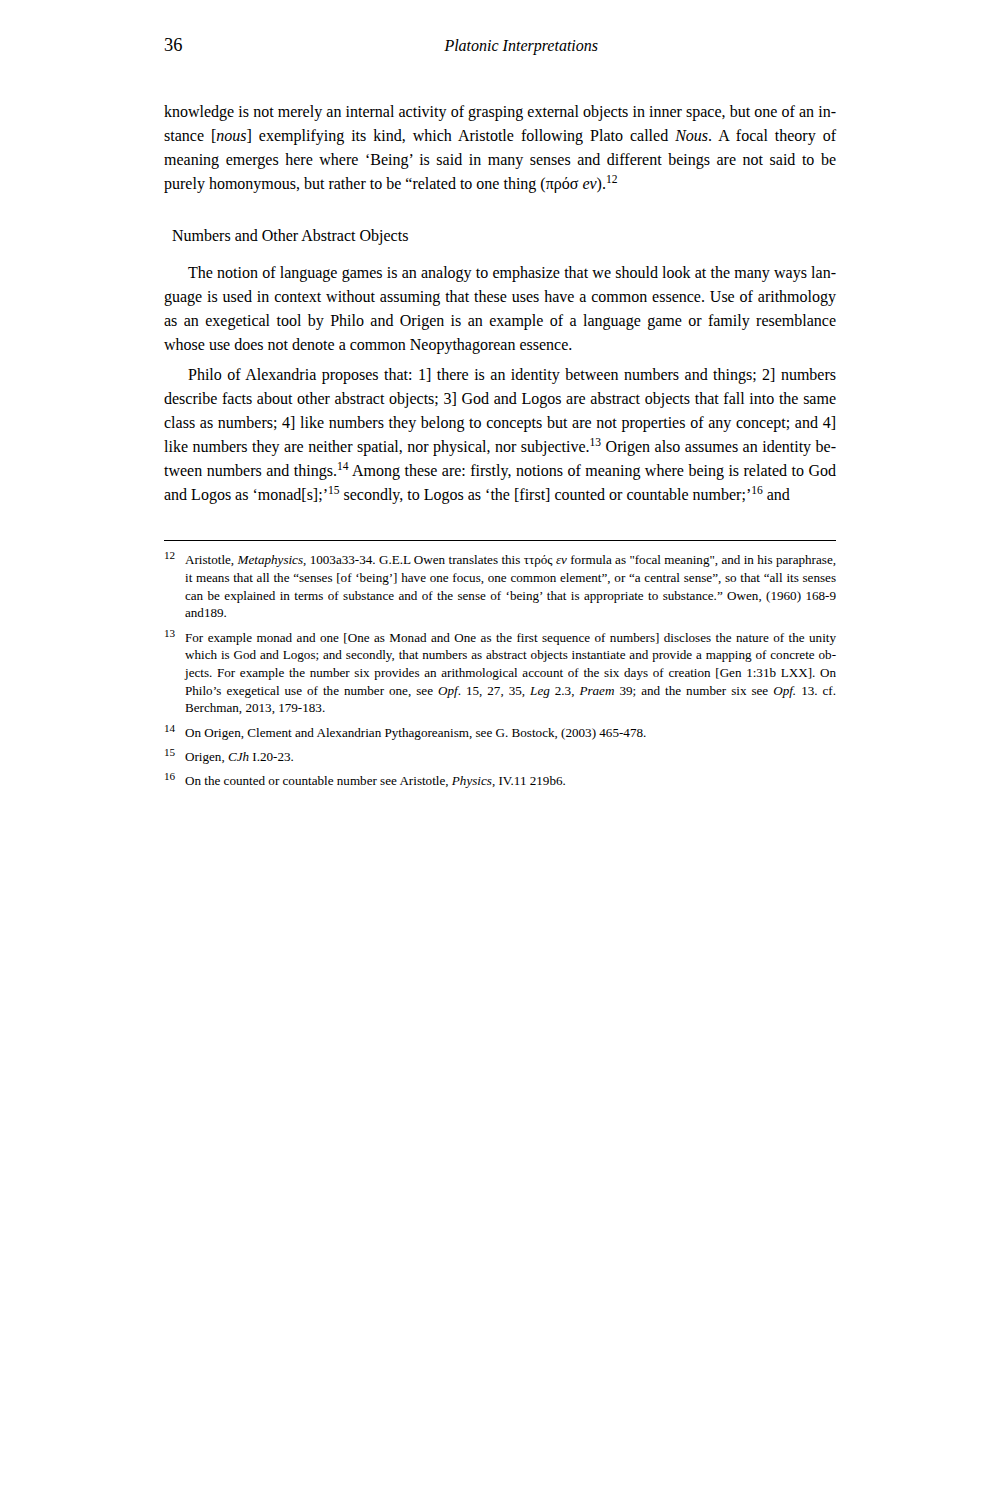36 Platonic Interpretations
knowledge is not merely an internal activity of grasping external objects in inner space, but one of an instance [nous] exemplifying its kind, which Aristotle following Plato called Nous. A focal theory of meaning emerges here where ‘Being’ is said in many senses and different beings are not said to be purely homonymous, but rather to be “related to one thing (πρόσ ev).12
Numbers and Other Abstract Objects
The notion of language games is an analogy to emphasize that we should look at the many ways language is used in context without assuming that these uses have a common essence. Use of arithmology as an exegetical tool by Philo and Origen is an example of a language game or family resemblance whose use does not denote a common Neopythagorean essence.
Philo of Alexandria proposes that: 1] there is an identity between numbers and things; 2] numbers describe facts about other abstract objects; 3] God and Logos are abstract objects that fall into the same class as numbers; 4] like numbers they belong to concepts but are not properties of any concept; and 4] like numbers they are neither spatial, nor physical, nor subjective.13 Origen also assumes an identity between numbers and things.14 Among these are: firstly, notions of meaning where being is related to God and Logos as ‘monad[s];’15 secondly, to Logos as ‘the [first] counted or countable number;’16 and
12 Aristotle, Metaphysics, 1003a33-34. G.E.L Owen translates this ττρός εν formula as "focal meaning", and in his paraphrase, it means that all the “senses [of ‘being’] have one focus, one common element”, or “a central sense”, so that “all its senses can be explained in terms of substance and of the sense of ‘being’ that is appropriate to substance.” Owen, (1960) 168-9 and189.
13 For example monad and one [One as Monad and One as the first sequence of numbers] discloses the nature of the unity which is God and Logos; and secondly, that numbers as abstract objects instantiate and provide a mapping of concrete objects. For example the number six provides an arithmological account of the six days of creation [Gen 1:31b LXX]. On Philo’s exegetical use of the number one, see Opf. 15, 27, 35, Leg 2.3, Praem 39; and the number six see Opf. 13. cf. Berchman, 2013, 179-183.
14 On Origen, Clement and Alexandrian Pythagoreanism, see G. Bostock, (2003) 465-478.
15 Origen, CJh I.20-23.
16 On the counted or countable number see Aristotle, Physics, IV.11 219b6.